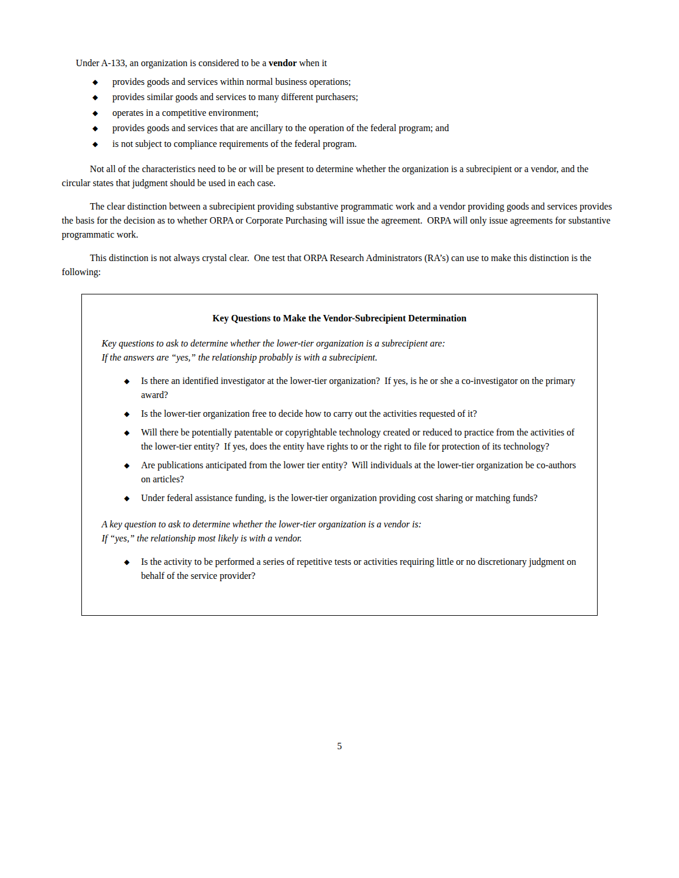Under A-133, an organization is considered to be a vendor when it
provides goods and services within normal business operations;
provides similar goods and services to many different purchasers;
operates in a competitive environment;
provides goods and services that are ancillary to the operation of the federal program; and
is not subject to compliance requirements of the federal program.
Not all of the characteristics need to be or will be present to determine whether the organization is a subrecipient or a vendor, and the circular states that judgment should be used in each case.
The clear distinction between a subrecipient providing substantive programmatic work and a vendor providing goods and services provides the basis for the decision as to whether ORPA or Corporate Purchasing will issue the agreement. ORPA will only issue agreements for substantive programmatic work.
This distinction is not always crystal clear. One test that ORPA Research Administrators (RA’s) can use to make this distinction is the following:
Key Questions to Make the Vendor-Subrecipient Determination
Key questions to ask to determine whether the lower-tier organization is a subrecipient are:
If the answers are “yes,” the relationship probably is with a subrecipient.
Is there an identified investigator at the lower-tier organization? If yes, is he or she a co-investigator on the primary award?
Is the lower-tier organization free to decide how to carry out the activities requested of it?
Will there be potentially patentable or copyrightable technology created or reduced to practice from the activities of the lower-tier entity? If yes, does the entity have rights to or the right to file for protection of its technology?
Are publications anticipated from the lower tier entity? Will individuals at the lower-tier organization be co-authors on articles?
Under federal assistance funding, is the lower-tier organization providing cost sharing or matching funds?
A key question to ask to determine whether the lower-tier organization is a vendor is:
If “yes,” the relationship most likely is with a vendor.
Is the activity to be performed a series of repetitive tests or activities requiring little or no discretionary judgment on behalf of the service provider?
5